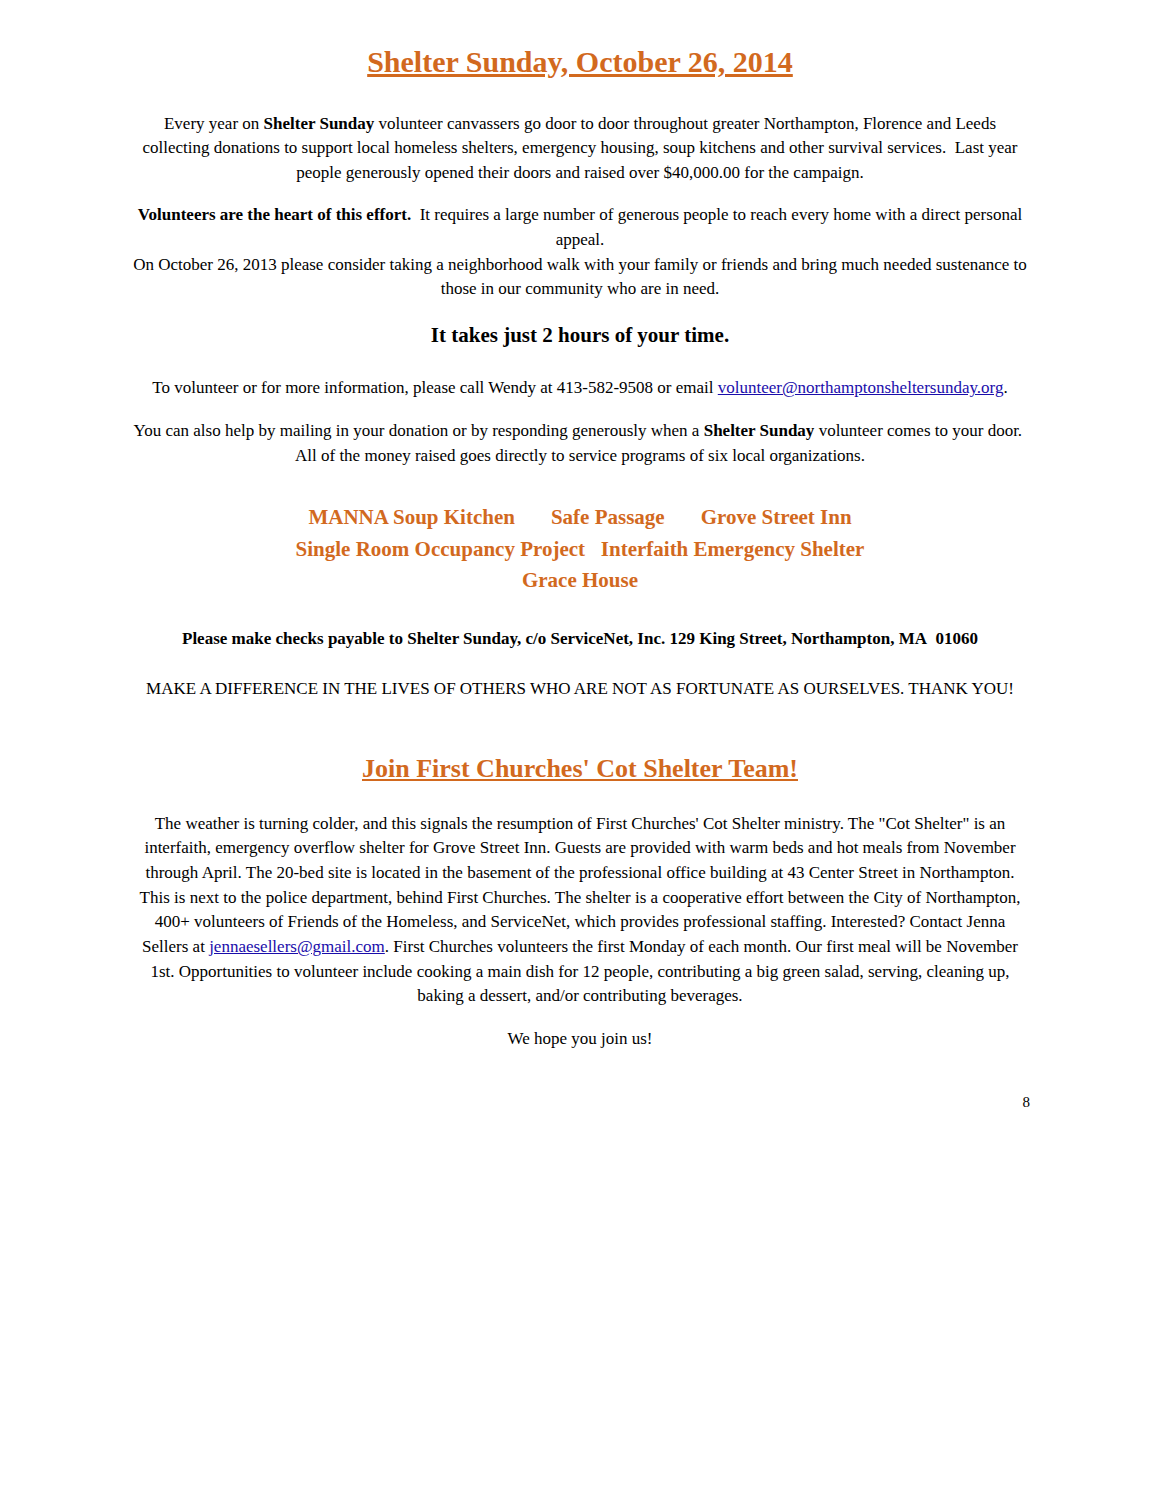Shelter Sunday, October 26, 2014
Every year on Shelter Sunday volunteer canvassers go door to door throughout greater Northampton, Florence and Leeds collecting donations to support local homeless shelters, emergency housing, soup kitchens and other survival services. Last year people generously opened their doors and raised over $40,000.00 for the campaign.
Volunteers are the heart of this effort. It requires a large number of generous people to reach every home with a direct personal appeal.
On October 26, 2013 please consider taking a neighborhood walk with your family or friends and bring much needed sustenance to those in our community who are in need.
It takes just 2 hours of your time.
To volunteer or for more information, please call Wendy at 413-582-9508 or email volunteer@northamptonsheltersunday.org.
You can also help by mailing in your donation or by responding generously when a Shelter Sunday volunteer comes to your door. All of the money raised goes directly to service programs of six local organizations.
MANNA Soup Kitchen Safe Passage Grove Street Inn
Single Room Occupancy Project Interfaith Emergency Shelter
Grace House
Please make checks payable to Shelter Sunday, c/o ServiceNet, Inc. 129 King Street, Northampton, MA 01060
MAKE A DIFFERENCE IN THE LIVES OF OTHERS WHO ARE NOT AS FORTUNATE AS OURSELVES. THANK YOU!
Join First Churches' Cot Shelter Team!
The weather is turning colder, and this signals the resumption of First Churches' Cot Shelter ministry. The "Cot Shelter" is an interfaith, emergency overflow shelter for Grove Street Inn. Guests are provided with warm beds and hot meals from November through April. The 20-bed site is located in the basement of the professional office building at 43 Center Street in Northampton. This is next to the police department, behind First Churches. The shelter is a cooperative effort between the City of Northampton, 400+ volunteers of Friends of the Homeless, and ServiceNet, which provides professional staffing. Interested? Contact Jenna Sellers at jennaesellers@gmail.com. First Churches volunteers the first Monday of each month. Our first meal will be November 1st. Opportunities to volunteer include cooking a main dish for 12 people, contributing a big green salad, serving, cleaning up, baking a dessert, and/or contributing beverages.
We hope you join us!
8